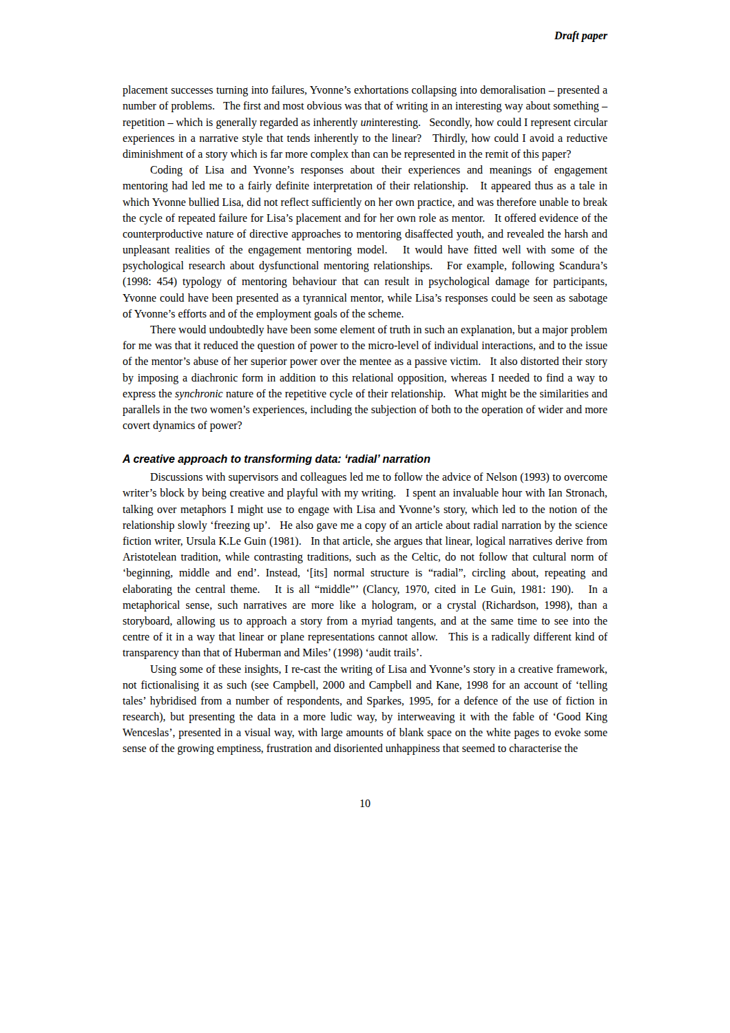Draft paper
placement successes turning into failures, Yvonne’s exhortations collapsing into demoralisation – presented a number of problems. The first and most obvious was that of writing in an interesting way about something – repetition – which is generally regarded as inherently uninteresting. Secondly, how could I represent circular experiences in a narrative style that tends inherently to the linear? Thirdly, how could I avoid a reductive diminishment of a story which is far more complex than can be represented in the remit of this paper?
Coding of Lisa and Yvonne’s responses about their experiences and meanings of engagement mentoring had led me to a fairly definite interpretation of their relationship. It appeared thus as a tale in which Yvonne bullied Lisa, did not reflect sufficiently on her own practice, and was therefore unable to break the cycle of repeated failure for Lisa’s placement and for her own role as mentor. It offered evidence of the counterproductive nature of directive approaches to mentoring disaffected youth, and revealed the harsh and unpleasant realities of the engagement mentoring model. It would have fitted well with some of the psychological research about dysfunctional mentoring relationships. For example, following Scandura’s (1998: 454) typology of mentoring behaviour that can result in psychological damage for participants, Yvonne could have been presented as a tyrannical mentor, while Lisa’s responses could be seen as sabotage of Yvonne’s efforts and of the employment goals of the scheme.
There would undoubtedly have been some element of truth in such an explanation, but a major problem for me was that it reduced the question of power to the micro-level of individual interactions, and to the issue of the mentor’s abuse of her superior power over the mentee as a passive victim. It also distorted their story by imposing a diachronic form in addition to this relational opposition, whereas I needed to find a way to express the synchronic nature of the repetitive cycle of their relationship. What might be the similarities and parallels in the two women’s experiences, including the subjection of both to the operation of wider and more covert dynamics of power?
A creative approach to transforming data: ‘radial’ narration
Discussions with supervisors and colleagues led me to follow the advice of Nelson (1993) to overcome writer’s block by being creative and playful with my writing. I spent an invaluable hour with Ian Stronach, talking over metaphors I might use to engage with Lisa and Yvonne’s story, which led to the notion of the relationship slowly ‘freezing up’. He also gave me a copy of an article about radial narration by the science fiction writer, Ursula K.Le Guin (1981). In that article, she argues that linear, logical narratives derive from Aristotelean tradition, while contrasting traditions, such as the Celtic, do not follow that cultural norm of ‘beginning, middle and end’. Instead, ‘[its] normal structure is “radial”, circling about, repeating and elaborating the central theme. It is all “middle”’ (Clancy, 1970, cited in Le Guin, 1981: 190). In a metaphorical sense, such narratives are more like a hologram, or a crystal (Richardson, 1998), than a storyboard, allowing us to approach a story from a myriad tangents, and at the same time to see into the centre of it in a way that linear or plane representations cannot allow. This is a radically different kind of transparency than that of Huberman and Miles’ (1998) ‘audit trails’.
Using some of these insights, I re-cast the writing of Lisa and Yvonne’s story in a creative framework, not fictionalising it as such (see Campbell, 2000 and Campbell and Kane, 1998 for an account of ‘telling tales’ hybridised from a number of respondents, and Sparkes, 1995, for a defence of the use of fiction in research), but presenting the data in a more ludic way, by interweaving it with the fable of ‘Good King Wenceslas’, presented in a visual way, with large amounts of blank space on the white pages to evoke some sense of the growing emptiness, frustration and disoriented unhappiness that seemed to characterise the
10